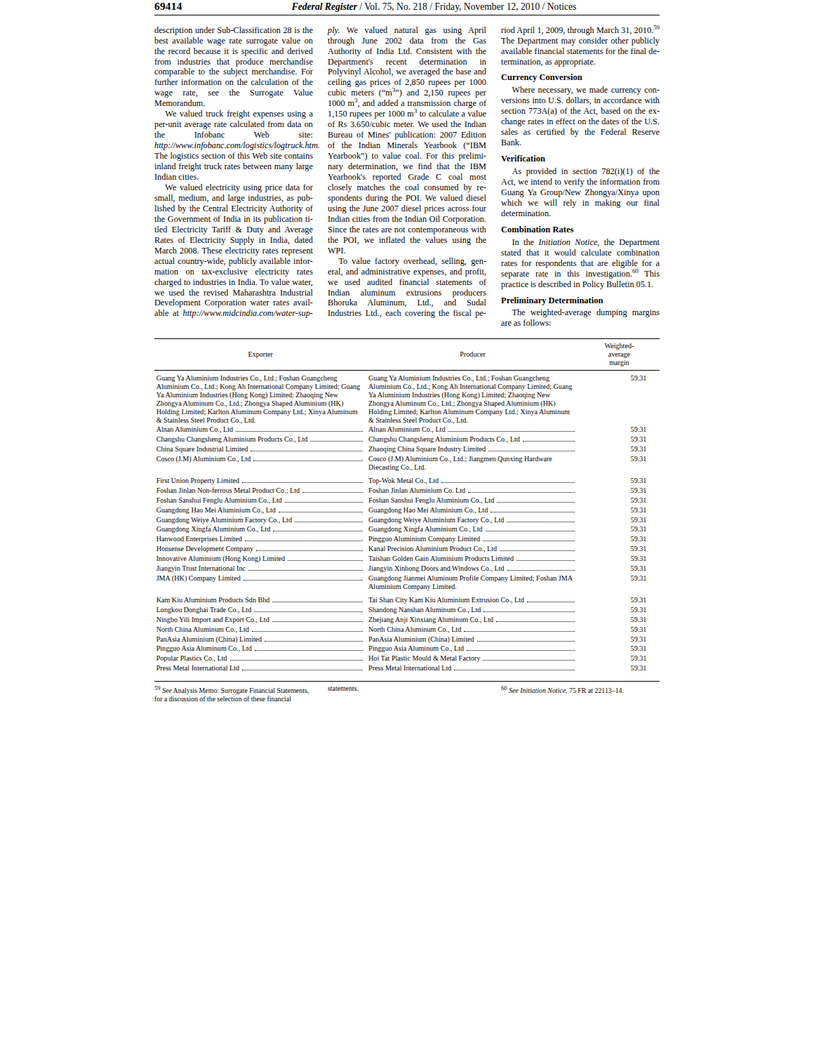69414
Federal Register / Vol. 75, No. 218 / Friday, November 12, 2010 / Notices
description under Sub-Classification 28 is the best available wage rate surrogate value on the record because it is specific and derived from industries that produce merchandise comparable to the subject merchandise. For further information on the calculation of the wage rate, see the Surrogate Value Memorandum.
We valued truck freight expenses using a per-unit average rate calculated from data on the Infobanc Web site: http://www.infobanc.com/logistics/logtruck.htm. The logistics section of this Web site contains inland freight truck rates between many large Indian cities.
We valued electricity using price data for small, medium, and large industries, as published by the Central Electricity Authority of the Government of India in its publication titled Electricity Tariff & Duty and Average Rates of Electricity Supply in India, dated March 2008. These electricity rates represent actual country-wide, publicly available information on tax-exclusive electricity rates charged to industries in India. To value water, we used the revised Maharashtra Industrial Development Corporation water rates available at http://www.midcindia.com/water-supply. We valued natural gas using April through June 2002 data from the Gas Authority of India Ltd. Consistent with the Department's recent determination in Polyvinyl Alcohol, we averaged the base and ceiling gas prices of 2,850 rupees per 1000 cubic meters (“m3”) and 2,150 rupees per 1000 m3, and added a transmission charge of 1,150 rupees per 1000 m3 to calculate a value of Rs 3.650/cubic meter. We used the Indian Bureau of Mines' publication: 2007 Edition of the Indian Minerals Yearbook (“IBM Yearbook”) to value coal. For this preliminary determination, we find that the IBM Yearbook's reported Grade C coal most closely matches the coal consumed by respondents during the POI. We valued diesel using the June 2007 diesel prices across four Indian cities from the Indian Oil Corporation. Since the rates are not contemporaneous with the POI, we inflated the values using the WPI.
To value factory overhead, selling, general, and administrative expenses, and profit, we used audited financial statements of Indian aluminum extrusions producers Bhoruka Aluminum, Ltd., and Sudal Industries Ltd., each covering the fiscal period April 1, 2009, through March 31, 2010.59 The Department may consider other publicly available financial statements for the final determination, as appropriate.
Currency Conversion
Where necessary, we made currency conversions into U.S. dollars, in accordance with section 773A(a) of the Act, based on the exchange rates in effect on the dates of the U.S. sales as certified by the Federal Reserve Bank.
Verification
As provided in section 782(i)(1) of the Act, we intend to verify the information from Guang Ya Group/New Zhongya/Xinya upon which we will rely in making our final determination.
Combination Rates
In the Initiation Notice, the Department stated that it would calculate combination rates for respondents that are eligible for a separate rate in this investigation.60 This practice is described in Policy Bulletin 05.1.
Preliminary Determination
The weighted-average dumping margins are as follows:
| Exporter | Producer | Weighted- average margin |
| --- | --- | --- |
| Guang Ya Aluminium Industries Co., Ltd.; Foshan Guangcheng Aluminium Co., Ltd.; Kong Ah International Company Limited; Guang Ya Aluminium Industries (Hong Kong) Limited; Zhaoqing New Zhongya Aluminum Co., Ltd.; Zhongya Shaped Aluminium (HK) Holding Limited; Karlton Aluminum Company Ltd.; Xinya Aluminum & Stainless Steel Product Co., Ltd. | Guang Ya Aluminium Industries Co., Ltd.; Foshan Guangcheng Aluminium Co., Ltd.; Kong Ah International Company Limited; Guang Ya Aluminium Industries (Hong Kong) Limited; Zhaoqing New Zhongya Aluminum Co., Ltd.; Zhongya Shaped Aluminium (HK) Holding Limited; Karlton Aluminum Company Ltd.; Xinya Aluminum & Stainless Steel Product Co., Ltd. | 59.31 |
| Alnan Aluminium Co., Ltd | Alnan Aluminium Co., Ltd | 59.31 |
| Changshu Changsheng Aluminium Products Co., Ltd | Changshu Changsheng Aluminium Products Co., Ltd | 59.31 |
| China Square Industrial Limited | Zhaoqing China Square Industry Limited | 59.31 |
| Cosco (J.M) Aluminium Co., Ltd | Cosco (J.M) Aluminium Co., Ltd.; Jiangmen Qunxing Hardware Diecasting Co., Ltd. | 59.31 |
| First Union Property Limited | Top-Wok Metal Co., Ltd | 59.31 |
| Foshan Jinlan Non-ferrous Metal Product Co.; Ltd | Foshan Jinlan Aluminium Co. Ltd | 59.31 |
| Foshan Sanshui Fenglu Aluminium Co., Ltd | Foshan Sanshui Fenglu Aluminium Co., Ltd | 59.31 |
| Guangdong Hao Mei Aluminium Co., Ltd | Guangdong Hao Mei Aluminium Co., Ltd | 59.31 |
| Guangdong Weiye Aluminium Factory Co., Ltd | Guangdong Weiye Aluminium Factory Co., Ltd | 59.31 |
| Guangdong Xingfa Aluminium Co., Ltd | Guangdong Xingfa Aluminium Co., Ltd | 59.31 |
| Hanwood Enterprises Limited | Pingguo Aluminium Company Limited | 59.31 |
| Honsense Development Company | Kanal Precision Aluminium Product Co., Ltd | 59.31 |
| Innovative Aluminium (Hong Kong) Limited | Taishan Golden Gain Aluminium Products Limited | 59.31 |
| Jiangyin Trust International Inc | Jiangyin Xinhong Doors and Windows Co., Ltd | 59.31 |
| JMA (HK) Company Limited | Guangdong Jianmei Aluminum Profile Company Limited; Foshan JMA Aluminium Company Limited. | 59.31 |
| Kam Kiu Aluminium Products Sdn Bhd | Tai Shan City Kam Kiu Aluminium Extrusion Co., Ltd | 59.31 |
| Longkou Donghai Trade Co., Ltd | Shandong Nanshan Aluminum Co., Ltd | 59.31 |
| Ningbo Yili Import and Export Co., Ltd | Zhejiang Anji Xinxiang Aluminum Co., Ltd | 59.31 |
| North China Aluminum Co., Ltd | North China Aluminum Co., Ltd | 59.31 |
| PanAsia Aluminium (China) Limited | PanAsia Aluminium (China) Limited | 59.31 |
| Pingguo Asia Aluminum Co., Ltd | Pingguo Asia Aluminum Co., Ltd | 59.31 |
| Popular Plastics Co., Ltd | Hoi Tat Plastic Mould & Metal Factory | 59.31 |
| Press Metal International Ltd | Press Metal International Ltd | 59.31 |
59 See Analysis Memo: Surrogate Financial Statements, for a discussion of the selection of these financial statements.
60 See Initiation Notice, 75 FR at 22113–14.